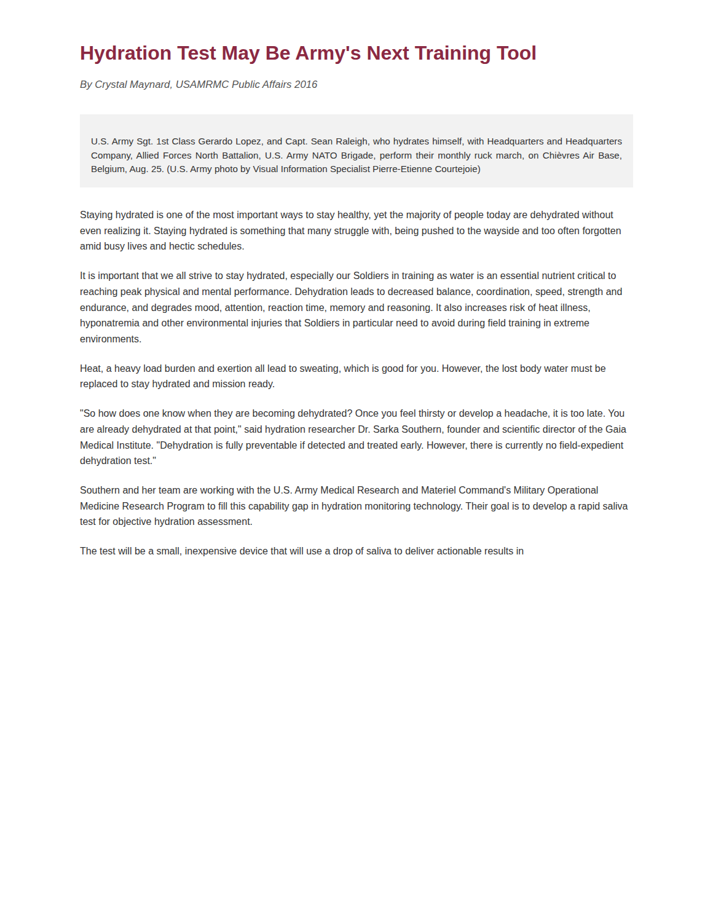Hydration Test May Be Army's Next Training Tool
By Crystal Maynard, USAMRMC Public Affairs 2016
U.S. Army Sgt. 1st Class Gerardo Lopez, and Capt. Sean Raleigh, who hydrates himself, with Headquarters and Headquarters Company, Allied Forces North Battalion, U.S. Army NATO Brigade, perform their monthly ruck march, on Chièvres Air Base, Belgium, Aug. 25. (U.S. Army photo by Visual Information Specialist Pierre-Etienne Courtejoie)
Staying hydrated is one of the most important ways to stay healthy, yet the majority of people today are dehydrated without even realizing it. Staying hydrated is something that many struggle with, being pushed to the wayside and too often forgotten amid busy lives and hectic schedules.
It is important that we all strive to stay hydrated, especially our Soldiers in training as water is an essential nutrient critical to reaching peak physical and mental performance. Dehydration leads to decreased balance, coordination, speed, strength and endurance, and degrades mood, attention, reaction time, memory and reasoning. It also increases risk of heat illness, hyponatremia and other environmental injuries that Soldiers in particular need to avoid during field training in extreme environments.
Heat, a heavy load burden and exertion all lead to sweating, which is good for you. However, the lost body water must be replaced to stay hydrated and mission ready.
"So how does one know when they are becoming dehydrated? Once you feel thirsty or develop a headache, it is too late. You are already dehydrated at that point," said hydration researcher Dr. Sarka Southern, founder and scientific director of the Gaia Medical Institute. "Dehydration is fully preventable if detected and treated early. However, there is currently no field-expedient dehydration test."
Southern and her team are working with the U.S. Army Medical Research and Materiel Command's Military Operational Medicine Research Program to fill this capability gap in hydration monitoring technology. Their goal is to develop a rapid saliva test for objective hydration assessment.
The test will be a small, inexpensive device that will use a drop of saliva to deliver actionable results in